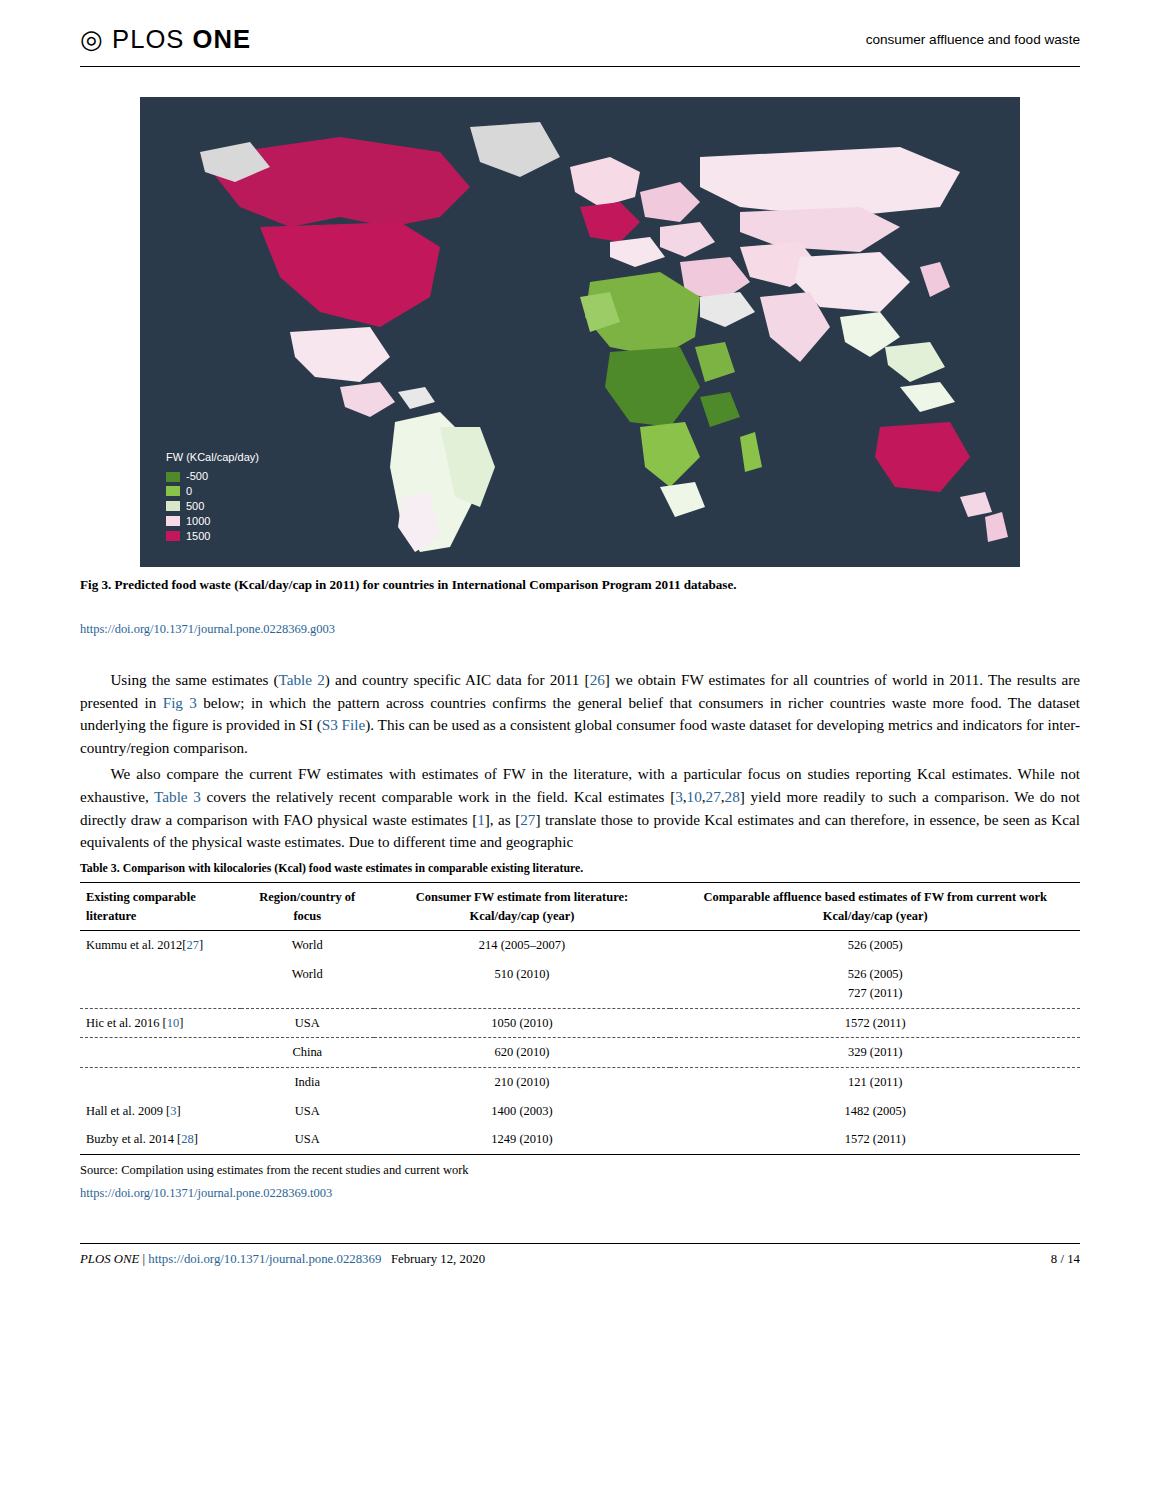◎ PLOS ONE
consumer affluence and food waste
FW (KCal/cap/day)
-500
0
500
1000
1500
Fig 3. Predicted food waste (Kcal/day/cap in 2011) for countries in International Comparison Program 2011 database.
https://doi.org/10.1371/journal.pone.0228369.g003
Using the same estimates (Table 2) and country specific AIC data for 2011 [26] we obtain FW estimates for all countries of world in 2011. The results are presented in Fig 3 below; in which the pattern across countries confirms the general belief that consumers in richer countries waste more food. The dataset underlying the figure is provided in SI (S3 File). This can be used as a consistent global consumer food waste dataset for developing metrics and indicators for inter-country/region comparison.
We also compare the current FW estimates with estimates of FW in the literature, with a particular focus on studies reporting Kcal estimates. While not exhaustive, Table 3 covers the relatively recent comparable work in the field. Kcal estimates [3,10,27,28] yield more readily to such a comparison. We do not directly draw a comparison with FAO physical waste estimates [1], as [27] translate those to provide Kcal estimates and can therefore, in essence, be seen as Kcal equivalents of the physical waste estimates. Due to different time and geographic
Table 3. Comparison with kilocalories (Kcal) food waste estimates in comparable existing literature.
| Existing comparable literature | Region/country of focus | Consumer FW estimate from literature: Kcal/day/cap (year) | Comparable affluence based estimates of FW from current work Kcal/day/cap (year) |
| --- | --- | --- | --- |
| Kummu et al. 2012[ 27 ] | World | 214 (2005–2007) | 526 (2005) |
| | World | 510 (2010) | 526 (2005) 727 (2011) |
| Hic et al. 2016 [ 10 ] | USA | 1050 (2010) | 1572 (2011) |
| | China | 620 (2010) | 329 (2011) |
| | India | 210 (2010) | 121 (2011) |
| Hall et al. 2009 [ 3 ] | USA | 1400 (2003) | 1482 (2005) |
| Buzby et al. 2014 [ 28 ] | USA | 1249 (2010) | 1572 (2011) |
Source: Compilation using estimates from the recent studies and current work
https://doi.org/10.1371/journal.pone.0228369.t003
PLOS ONE | https://doi.org/10.1371/journal.pone.0228369 February 12, 2020
8 / 14